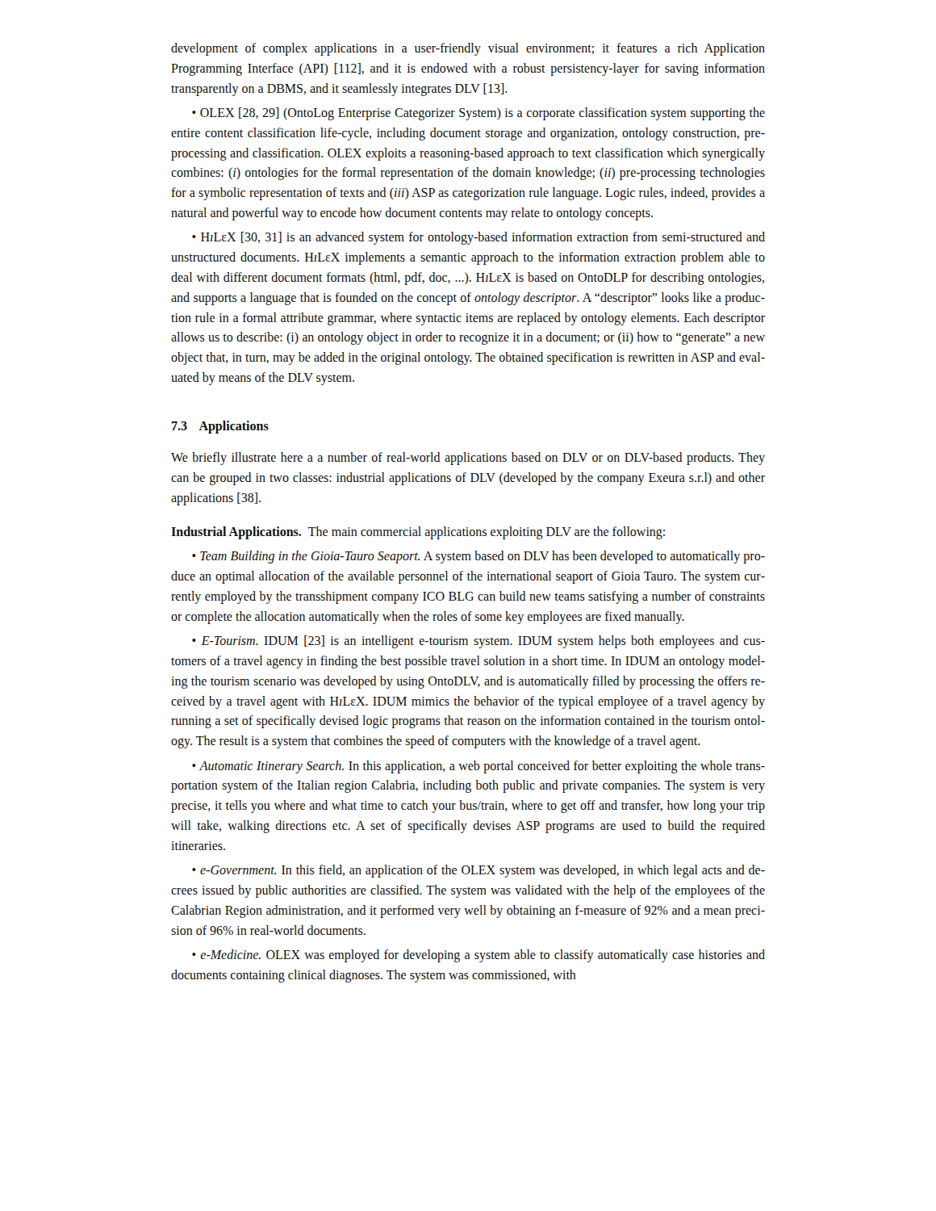development of complex applications in a user-friendly visual environment; it features a rich Application Programming Interface (API) [112], and it is endowed with a robust persistency-layer for saving information transparently on a DBMS, and it seamlessly integrates DLV [13].
OLEX [28, 29] (OntoLog Enterprise Categorizer System) is a corporate classification system supporting the entire content classification life-cycle, including document storage and organization, ontology construction, pre-processing and classification. OLEX exploits a reasoning-based approach to text classification which synergically combines: (i) ontologies for the formal representation of the domain knowledge; (ii) pre-processing technologies for a symbolic representation of texts and (iii) ASP as categorization rule language. Logic rules, indeed, provides a natural and powerful way to encode how document contents may relate to ontology concepts.
Hı Lε X [30, 31] is an advanced system for ontology-based information extraction from semi-structured and unstructured documents. Hı Lε X implements a semantic approach to the information extraction problem able to deal with different document formats (html, pdf, doc, ...). Hı Lε X is based on OntoDLP for describing ontologies, and supports a language that is founded on the concept of ontology descriptor. A “descriptor” looks like a production rule in a formal attribute grammar, where syntactic items are replaced by ontology elements. Each descriptor allows us to describe: (i) an ontology object in order to recognize it in a document; or (ii) how to “generate” a new object that, in turn, may be added in the original ontology. The obtained specification is rewritten in ASP and evaluated by means of the DLV system.
7.3 Applications
We briefly illustrate here a a number of real-world applications based on DLV or on DLV-based products. They can be grouped in two classes: industrial applications of DLV (developed by the company Exeura s.r.l) and other applications [38].
Industrial Applications. The main commercial applications exploiting DLV are the following:
Team Building in the Gioia-Tauro Seaport. A system based on DLV has been developed to automatically produce an optimal allocation of the available personnel of the international seaport of Gioia Tauro. The system currently employed by the transshipment company ICO BLG can build new teams satisfying a number of constraints or complete the allocation automatically when the roles of some key employees are fixed manually.
E-Tourism. IDUM [23] is an intelligent e-tourism system. IDUM system helps both employees and customers of a travel agency in finding the best possible travel solution in a short time. In IDUM an ontology modeling the tourism scenario was developed by using OntoDLV, and is automatically filled by processing the offers received by a travel agent with Hı Lε X. IDUM mimics the behavior of the typical employee of a travel agency by running a set of specifically devised logic programs that reason on the information contained in the tourism ontology. The result is a system that combines the speed of computers with the knowledge of a travel agent.
Automatic Itinerary Search. In this application, a web portal conceived for better exploiting the whole transportation system of the Italian region Calabria, including both public and private companies. The system is very precise, it tells you where and what time to catch your bus/train, where to get off and transfer, how long your trip will take, walking directions etc. A set of specifically devises ASP programs are used to build the required itineraries.
e-Government. In this field, an application of the OLEX system was developed, in which legal acts and decrees issued by public authorities are classified. The system was validated with the help of the employees of the Calabrian Region administration, and it performed very well by obtaining an f-measure of 92% and a mean precision of 96% in real-world documents.
e-Medicine. OLEX was employed for developing a system able to classify automatically case histories and documents containing clinical diagnoses. The system was commissioned, with